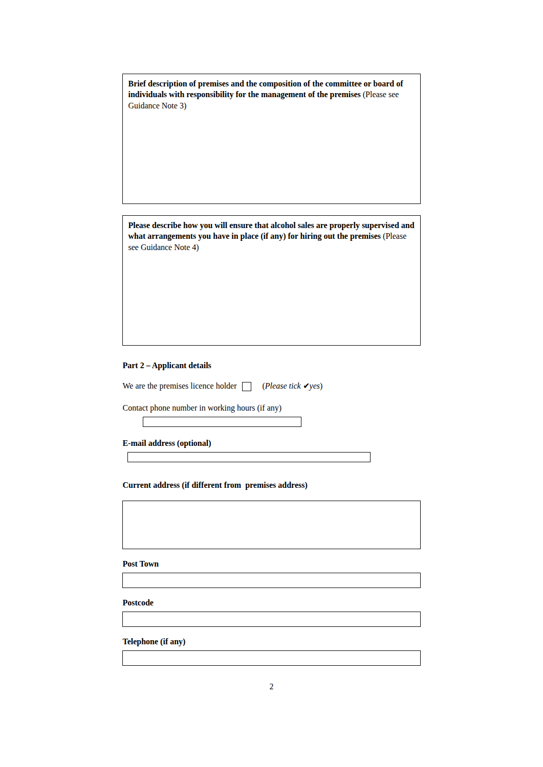Brief description of premises and the composition of the committee or board of individuals with responsibility for the management of the premises (Please see Guidance Note 3)
Please describe how you will ensure that alcohol sales are properly supervised and what arrangements you have in place (if any) for hiring out the premises (Please see Guidance Note 4)
Part 2 – Applicant details
We are the premises licence holder (Please tick ✔yes)
Contact phone number in working hours (if any)
E-mail address (optional)
Current address (if different from premises address)
Post Town
Postcode
Telephone (if any)
2